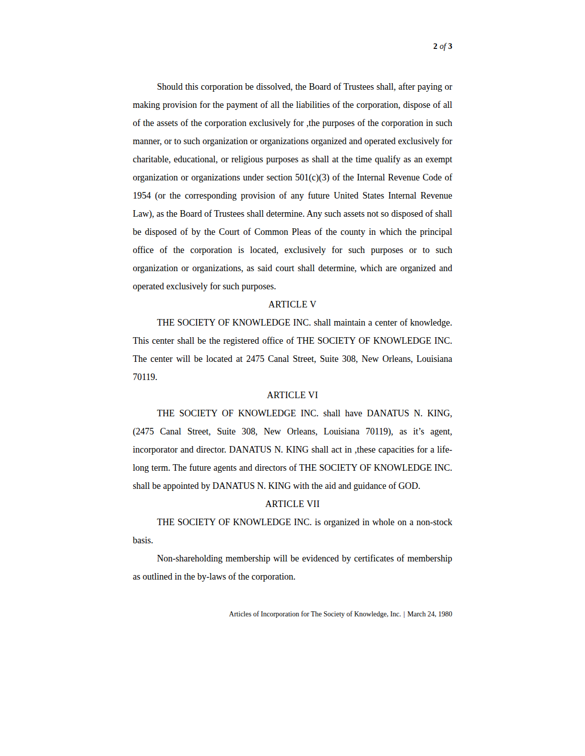2 of 3
Should this corporation be dissolved, the Board of Trustees shall, after paying or making provision for the payment of all the liabilities of the corporation, dispose of all of the assets of the corporation exclusively for ,the purposes of the corporation in such manner, or to such organization or organizations organized and operated exclusively for charitable, educational, or religious purposes as shall at the time qualify as an exempt organization or organizations under section 501(c)(3) of the Internal Revenue Code of 1954 (or the corresponding provision of any future United States Internal Revenue Law), as the Board of Trustees shall determine. Any such assets not so disposed of shall be disposed of by the Court of Common Pleas of the county in which the principal office of the corporation is located, exclusively for such purposes or to such organization or organizations, as said court shall determine, which are organized and operated exclusively for such purposes.
ARTICLE V
THE SOCIETY OF KNOWLEDGE INC. shall maintain a center of knowledge. This center shall be the registered office of THE SOCIETY OF KNOWLEDGE INC. The center will be located at 2475 Canal Street, Suite 308, New Orleans, Louisiana 70119.
ARTICLE VI
THE SOCIETY OF KNOWLEDGE INC. shall have DANATUS N. KING, (2475 Canal Street, Suite 308, New Orleans, Louisiana 70119), as it’s agent, incorporator and director. DANATUS N. KING shall act in ,these capacities for a life-long term. The future agents and directors of THE SOCIETY OF KNOWLEDGE INC. shall be appointed by DANATUS N. KING with the aid and guidance of GOD.
ARTICLE VII
THE SOCIETY OF KNOWLEDGE INC. is organized in whole on a non-stock basis.
Non-shareholding membership will be evidenced by certificates of membership as outlined in the by-laws of the corporation.
Articles of Incorporation for The Society of Knowledge, Inc.|March 24, 1980